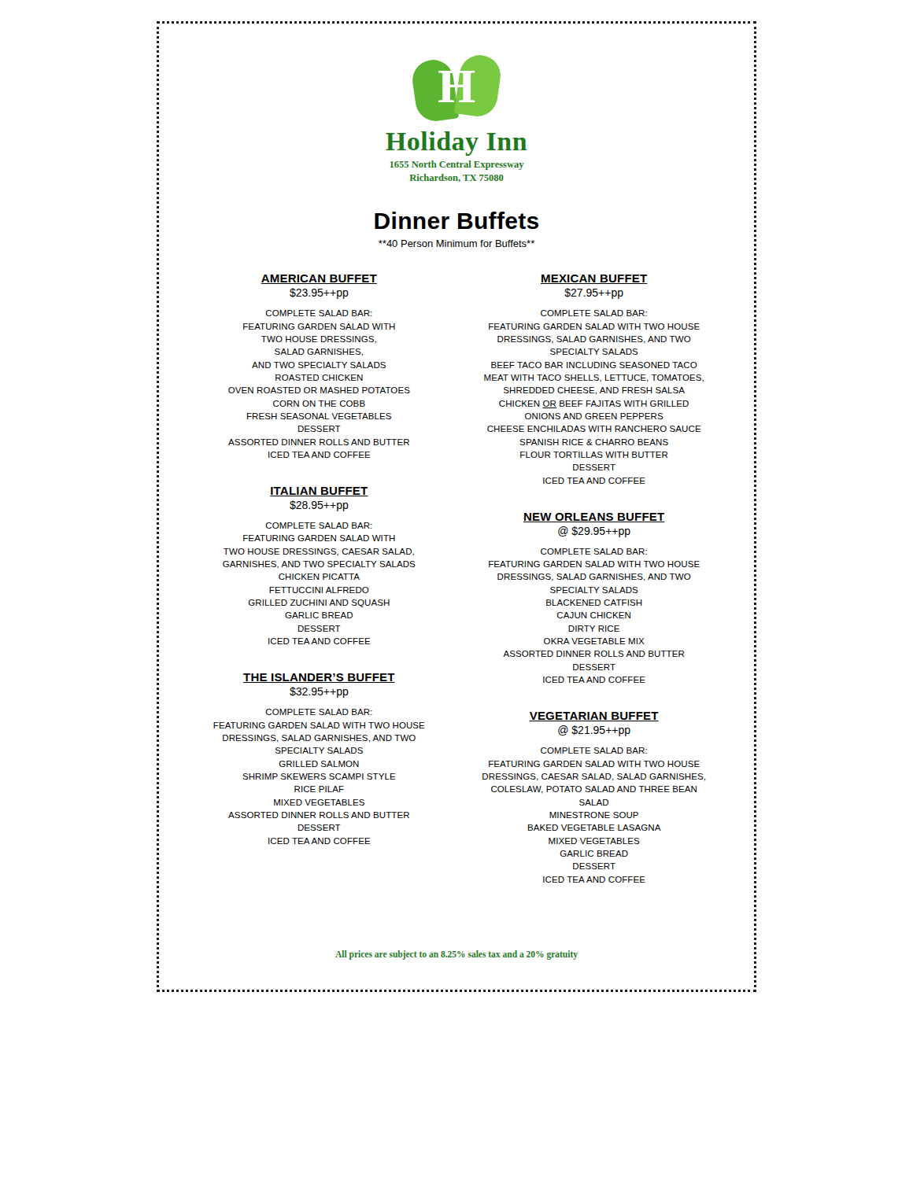H
Holiday Inn
1655 North Central Expressway
Richardson, TX 75080
Dinner Buffets
**40 Person Minimum for Buffets**
AMERICAN BUFFET
$23.95++pp
COMPLETE SALAD BAR:
FEATURING GARDEN SALAD WITH
TWO HOUSE DRESSINGS,
SALAD GARNISHES,
AND TWO SPECIALTY SALADS
ROASTED CHICKEN
OVEN ROASTED OR MASHED POTATOES
CORN ON THE COBB
FRESH SEASONAL VEGETABLES
DESSERT
ASSORTED DINNER ROLLS AND BUTTER
ICED TEA AND COFFEE
ITALIAN BUFFET
$28.95++pp
COMPLETE SALAD BAR:
FEATURING GARDEN SALAD WITH
TWO HOUSE DRESSINGS, CAESAR SALAD,
GARNISHES, AND TWO SPECIALTY SALADS
CHICKEN PICATTA
FETTUCCINI ALFREDO
GRILLED ZUCHINI AND SQUASH
GARLIC BREAD
DESSERT
ICED TEA AND COFFEE
THE ISLANDER’S BUFFET
$32.95++pp
COMPLETE SALAD BAR:
FEATURING GARDEN SALAD WITH TWO HOUSE
DRESSINGS, SALAD GARNISHES, AND TWO
SPECIALTY SALADS
GRILLED SALMON
SHRIMP SKEWERS SCAMPI STYLE
RICE PILAF
MIXED VEGETABLES
ASSORTED DINNER ROLLS AND BUTTER
DESSERT
ICED TEA AND COFFEE
MEXICAN BUFFET
$27.95++pp
COMPLETE SALAD BAR:
FEATURING GARDEN SALAD WITH TWO HOUSE
DRESSINGS, SALAD GARNISHES, AND TWO
SPECIALTY SALADS
BEEF TACO BAR INCLUDING SEASONED TACO
MEAT WITH TACO SHELLS, LETTUCE, TOMATOES,
SHREDDED CHEESE, AND FRESH SALSA
CHICKEN OR BEEF FAJITAS WITH GRILLED
ONIONS AND GREEN PEPPERS
CHEESE ENCHILADAS WITH RANCHERO SAUCE
SPANISH RICE & CHARRO BEANS
FLOUR TORTILLAS WITH BUTTER
DESSERT
ICED TEA AND COFFEE
NEW ORLEANS BUFFET
@ $29.95++pp
COMPLETE SALAD BAR:
FEATURING GARDEN SALAD WITH TWO HOUSE
DRESSINGS, SALAD GARNISHES, AND TWO
SPECIALTY SALADS
BLACKENED CATFISH
CAJUN CHICKEN
DIRTY RICE
OKRA VEGETABLE MIX
ASSORTED DINNER ROLLS AND BUTTER
DESSERT
ICED TEA AND COFFEE
VEGETARIAN BUFFET
@ $21.95++pp
COMPLETE SALAD BAR:
FEATURING GARDEN SALAD WITH TWO HOUSE
DRESSINGS, CAESAR SALAD, SALAD GARNISHES,
COLESLAW, POTATO SALAD AND THREE BEAN
SALAD
MINESTRONE SOUP
BAKED VEGETABLE LASAGNA
MIXED VEGETABLES
GARLIC BREAD
DESSERT
ICED TEA AND COFFEE
All prices are subject to an 8.25% sales tax and a 20% gratuity